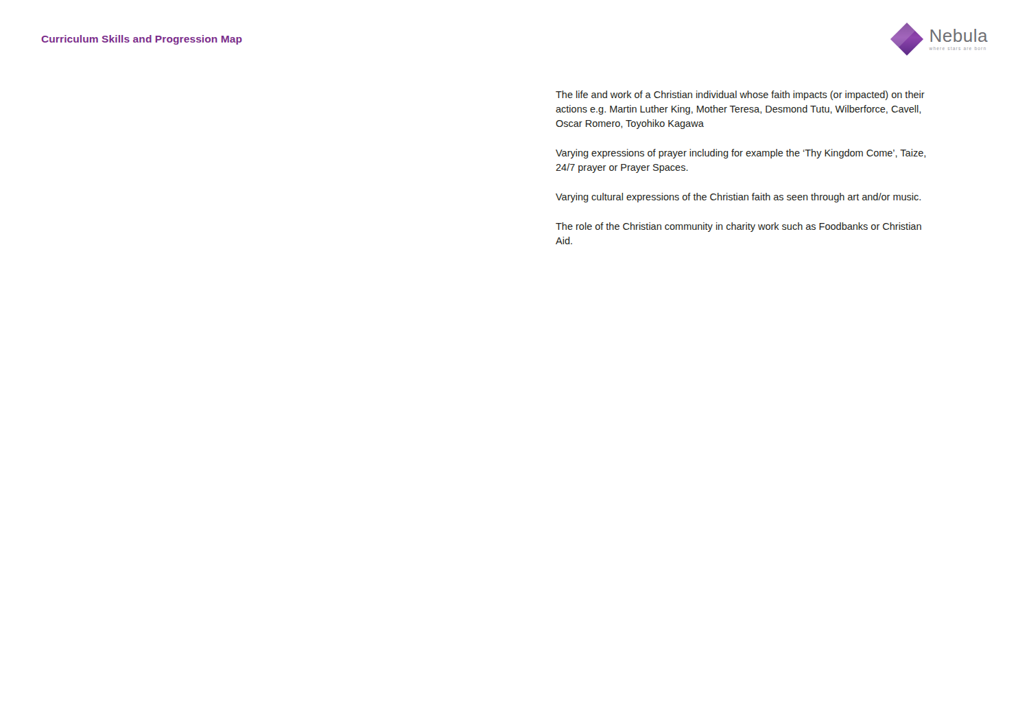Curriculum Skills and Progression Map
Nebula where stars are born
The life and work of a Christian individual whose faith impacts (or impacted) on their actions e.g. Martin Luther King, Mother Teresa, Desmond Tutu, Wilberforce, Cavell, Oscar Romero, Toyohiko Kagawa
Varying expressions of prayer including for example the ‘Thy Kingdom Come’, Taize, 24/7 prayer or Prayer Spaces.
Varying cultural expressions of the Christian faith as seen through art and/or music.
The role of the Christian community in charity work such as Foodbanks or Christian Aid.